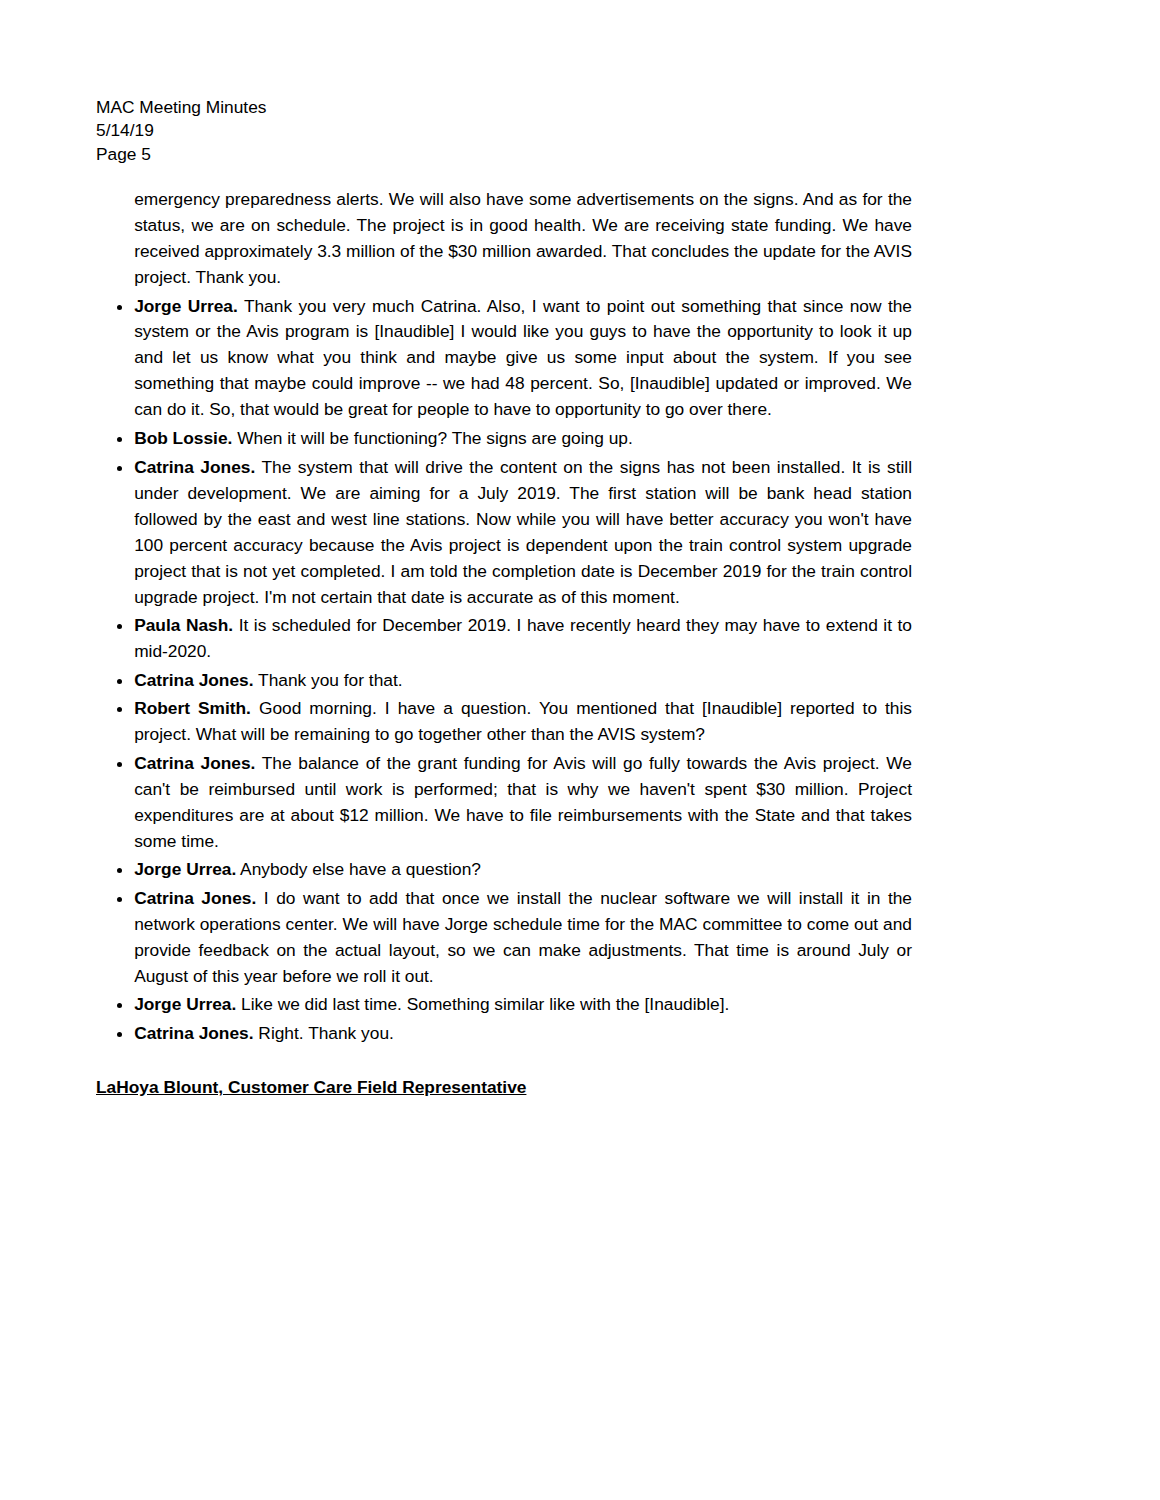MAC Meeting Minutes
5/14/19
Page 5
emergency preparedness alerts. We will also have some advertisements on the signs. And as for the status, we are on schedule. The project is in good health. We are receiving state funding. We have received approximately 3.3 million of the $30 million awarded. That concludes the update for the AVIS project. Thank you.
Jorge Urrea. Thank you very much Catrina. Also, I want to point out something that since now the system or the Avis program is [Inaudible] I would like you guys to have the opportunity to look it up and let us know what you think and maybe give us some input about the system. If you see something that maybe could improve -- we had 48 percent. So, [Inaudible] updated or improved. We can do it. So, that would be great for people to have to opportunity to go over there.
Bob Lossie. When it will be functioning? The signs are going up.
Catrina Jones. The system that will drive the content on the signs has not been installed. It is still under development. We are aiming for a July 2019. The first station will be bank head station followed by the east and west line stations. Now while you will have better accuracy you won't have 100 percent accuracy because the Avis project is dependent upon the train control system upgrade project that is not yet completed. I am told the completion date is December 2019 for the train control upgrade project. I'm not certain that date is accurate as of this moment.
Paula Nash. It is scheduled for December 2019. I have recently heard they may have to extend it to mid-2020.
Catrina Jones. Thank you for that.
Robert Smith. Good morning. I have a question. You mentioned that [Inaudible] reported to this project. What will be remaining to go together other than the AVIS system?
Catrina Jones. The balance of the grant funding for Avis will go fully towards the Avis project. We can't be reimbursed until work is performed; that is why we haven't spent $30 million. Project expenditures are at about $12 million. We have to file reimbursements with the State and that takes some time.
Jorge Urrea. Anybody else have a question?
Catrina Jones. I do want to add that once we install the nuclear software we will install it in the network operations center. We will have Jorge schedule time for the MAC committee to come out and provide feedback on the actual layout, so we can make adjustments. That time is around July or August of this year before we roll it out.
Jorge Urrea. Like we did last time. Something similar like with the [Inaudible].
Catrina Jones. Right. Thank you.
LaHoya Blount, Customer Care Field Representative